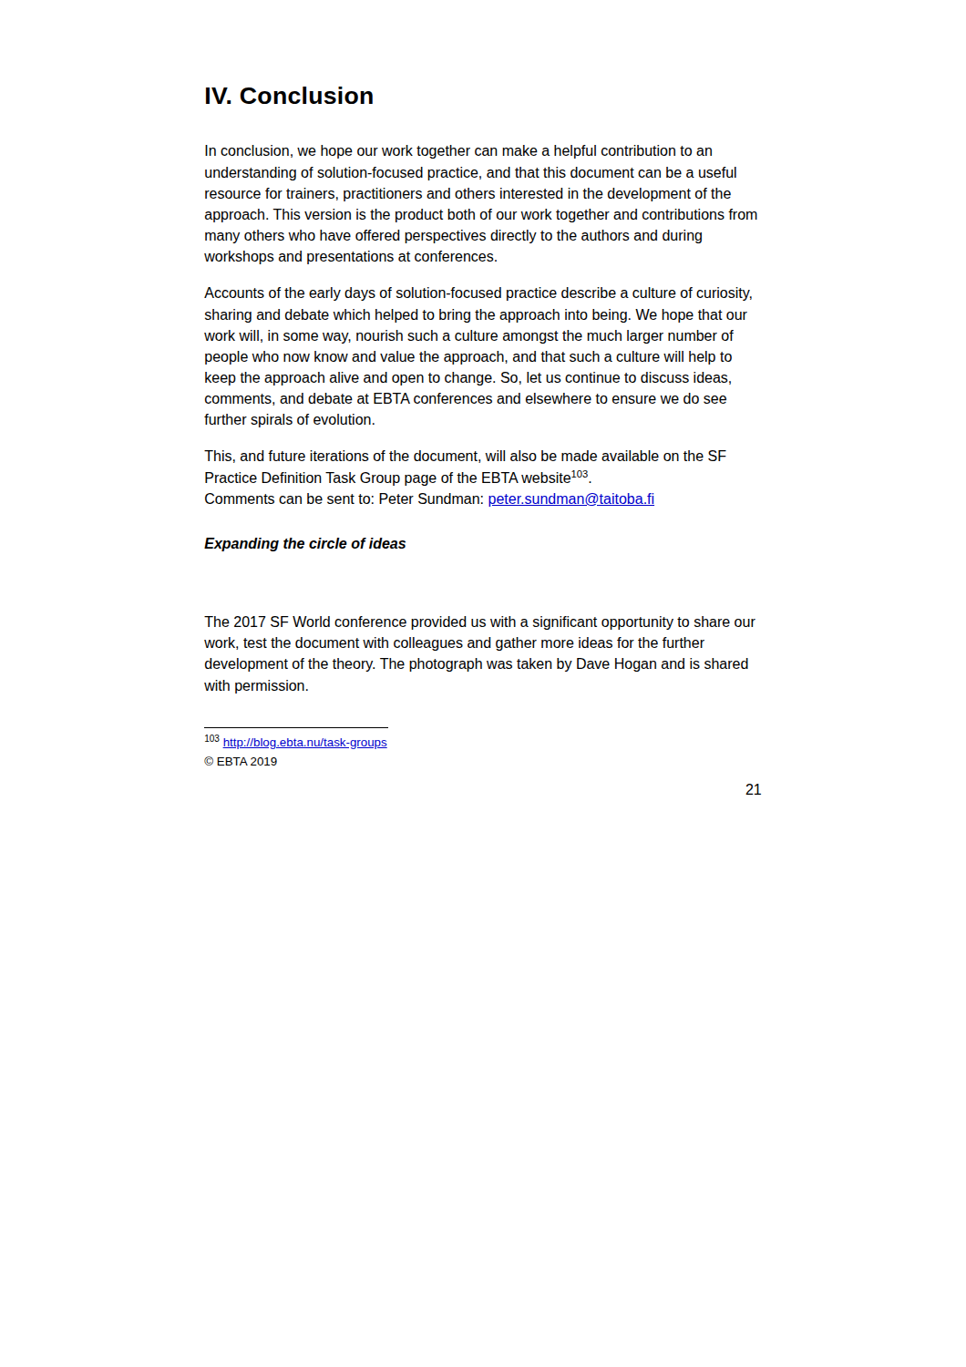IV. Conclusion
In conclusion, we hope our work together can make a helpful contribution to an understanding of solution-focused practice, and that this document can be a useful resource for trainers, practitioners and others interested in the development of the approach. This version is the product both of our work together and contributions from many others who have offered perspectives directly to the authors and during workshops and presentations at conferences.
Accounts of the early days of solution-focused practice describe a culture of curiosity, sharing and debate which helped to bring the approach into being. We hope that our work will, in some way, nourish such a culture amongst the much larger number of people who now know and value the approach, and that such a culture will help to keep the approach alive and open to change. So, let us continue to discuss ideas, comments, and debate at EBTA conferences and elsewhere to ensure we do see further spirals of evolution.
This, and future iterations of the document, will also be made available on the SF Practice Definition Task Group page of the EBTA website103.
Comments can be sent to: Peter Sundman: peter.sundman@taitoba.fi
Expanding the circle of ideas
The 2017 SF World conference provided us with a significant opportunity to share our work, test the document with colleagues and gather more ideas for the further development of the theory. The photograph was taken by Dave Hogan and is shared with permission.
103 http://blog.ebta.nu/task-groups
© EBTA 2019
21